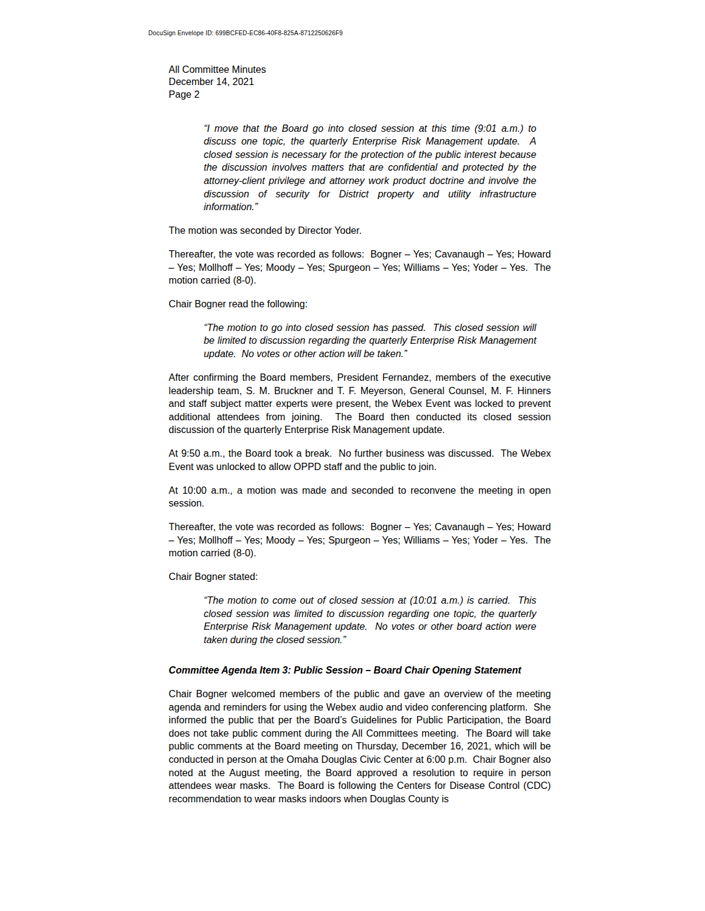DocuSign Envelope ID: 699BCFED-EC86-40F8-825A-8712250626F9
All Committee Minutes
December 14, 2021
Page 2
“I move that the Board go into closed session at this time (9:01 a.m.) to discuss one topic, the quarterly Enterprise Risk Management update. A closed session is necessary for the protection of the public interest because the discussion involves matters that are confidential and protected by the attorney-client privilege and attorney work product doctrine and involve the discussion of security for District property and utility infrastructure information.”
The motion was seconded by Director Yoder.
Thereafter, the vote was recorded as follows: Bogner – Yes; Cavanaugh – Yes; Howard – Yes; Mollhoff – Yes; Moody – Yes; Spurgeon – Yes; Williams – Yes; Yoder – Yes. The motion carried (8-0).
Chair Bogner read the following:
“The motion to go into closed session has passed. This closed session will be limited to discussion regarding the quarterly Enterprise Risk Management update. No votes or other action will be taken.”
After confirming the Board members, President Fernandez, members of the executive leadership team, S. M. Bruckner and T. F. Meyerson, General Counsel, M. F. Hinners and staff subject matter experts were present, the Webex Event was locked to prevent additional attendees from joining. The Board then conducted its closed session discussion of the quarterly Enterprise Risk Management update.
At 9:50 a.m., the Board took a break. No further business was discussed. The Webex Event was unlocked to allow OPPD staff and the public to join.
At 10:00 a.m., a motion was made and seconded to reconvene the meeting in open session.
Thereafter, the vote was recorded as follows: Bogner – Yes; Cavanaugh – Yes; Howard – Yes; Mollhoff – Yes; Moody – Yes; Spurgeon – Yes; Williams – Yes; Yoder – Yes. The motion carried (8-0).
Chair Bogner stated:
“The motion to come out of closed session at (10:01 a.m.) is carried. This closed session was limited to discussion regarding one topic, the quarterly Enterprise Risk Management update. No votes or other board action were taken during the closed session.”
Committee Agenda Item 3: Public Session – Board Chair Opening Statement
Chair Bogner welcomed members of the public and gave an overview of the meeting agenda and reminders for using the Webex audio and video conferencing platform. She informed the public that per the Board’s Guidelines for Public Participation, the Board does not take public comment during the All Committees meeting. The Board will take public comments at the Board meeting on Thursday, December 16, 2021, which will be conducted in person at the Omaha Douglas Civic Center at 6:00 p.m. Chair Bogner also noted at the August meeting, the Board approved a resolution to require in person attendees wear masks. The Board is following the Centers for Disease Control (CDC) recommendation to wear masks indoors when Douglas County is